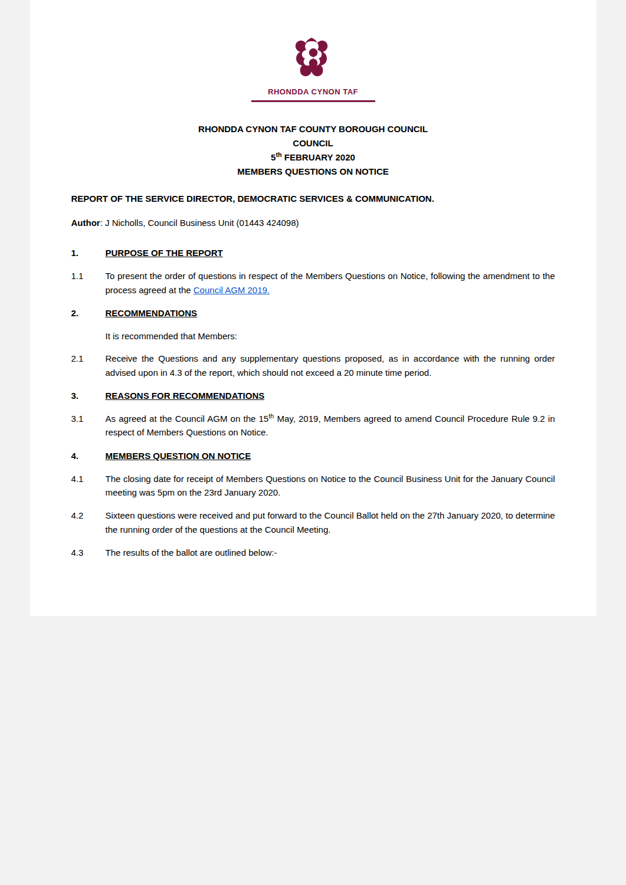RHONDDA CYNON TAF
RHONDDA CYNON TAF COUNTY BOROUGH COUNCIL
COUNCIL
5th FEBRUARY 2020
MEMBERS QUESTIONS ON NOTICE
REPORT OF THE SERVICE DIRECTOR, DEMOCRATIC SERVICES & COMMUNICATION.
Author: J Nicholls, Council Business Unit (01443 424098)
1.
Purpose of the Report
1.1
To present the order of questions in respect of the Members Questions on Notice, following the amendment to the process agreed at the Council AGM 2019.
2.
Recommendations
It is recommended that Members:
2.1
Receive the Questions and any supplementary questions proposed, as in accordance with the running order advised upon in 4.3 of the report, which should not exceed a 20 minute time period.
3.
Reasons for Recommendations
3.1
As agreed at the Council AGM on the 15th May, 2019, Members agreed to amend Council Procedure Rule 9.2 in respect of Members Questions on Notice.
4.
Members Question on Notice
4.1
The closing date for receipt of Members Questions on Notice to the Council Business Unit for the January Council meeting was 5pm on the 23rd January 2020.
4.2
Sixteen questions were received and put forward to the Council Ballot held on the 27th January 2020, to determine the running order of the questions at the Council Meeting.
4.3
The results of the ballot are outlined below:-